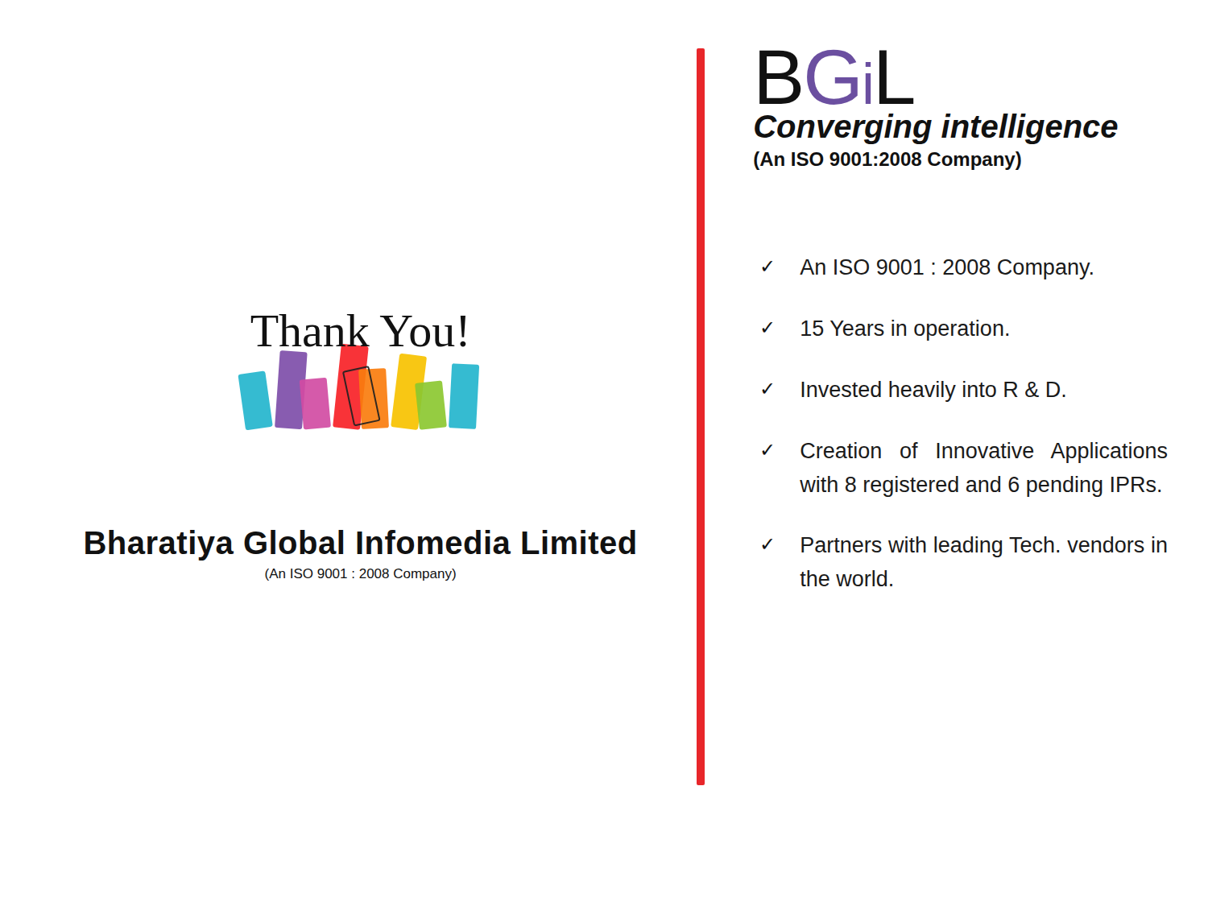Thank You!
Bharatiya Global Infomedia Limited
(An ISO 9001 : 2008 Company)
BGi L
Converging intelligence
(An ISO 9001:2008 Company)
An ISO 9001 : 2008 Company.
15 Years in operation.
Invested heavily into R & D.
Creation of Innovative Applications with 8 registered and 6 pending IPRs.
Partners with leading Tech. vendors in the world.